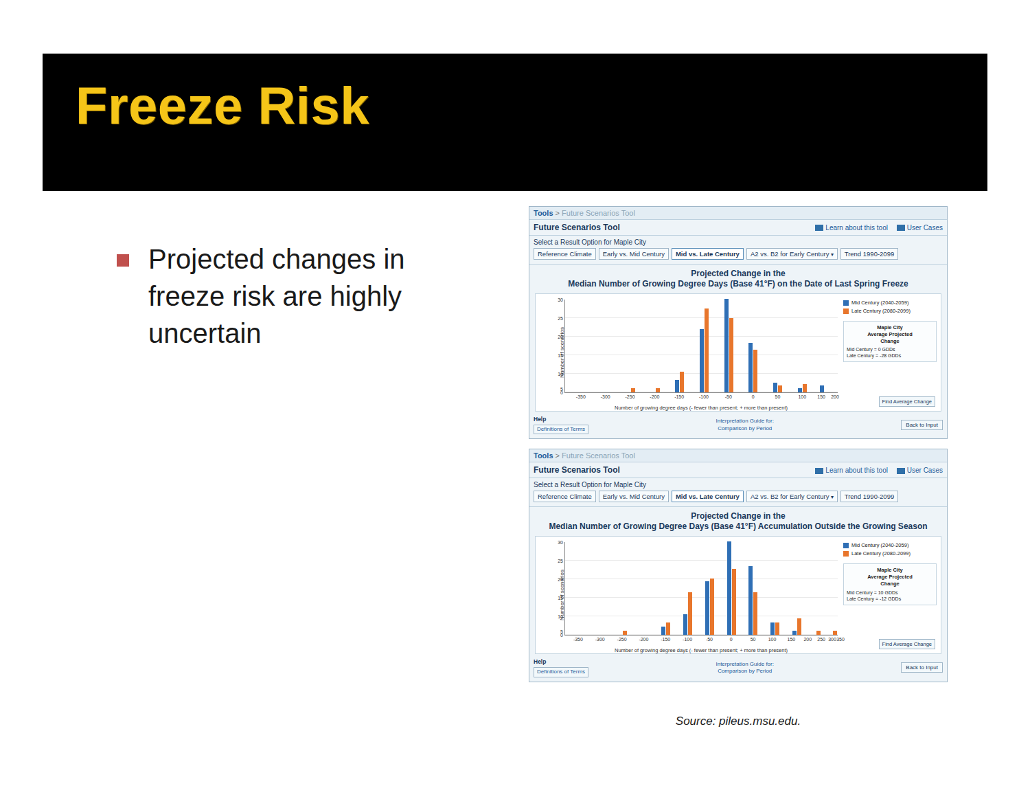Freeze Risk
Projected changes in freeze risk are highly uncertain
Tools > Future Scenarios Tool
Future Scenarios Tool
Learn about this tool User Cases
Select a Result Option for Maple City
Reference Climate Early vs. Mid Century Mid vs. Late Century A2 vs. B2 for Early Century Trend 1990-2099
Projected Change in the Median Number of Growing Degree Days (Base 41°F) on the Date of Last Spring Freeze
Number of scenarios
30 25 20 15 10 5 0
-350 -300 -250 -200 -150 -100 -50 0 50 100 150 200
Number of growing degree days (- fewer than present; + more than present)
Mid Century (2040-2059)
Late Century (2080-2099)
Maple City
Average Projected
Change
Mid Century = 0 GDDs
Late Century = -28 GDDs
Find Average Change
Help
Definitions of Terms
Interpretation Guide for:
Comparison by Period
Back to Input
Tools > Future Scenarios Tool
Future Scenarios Tool
Learn about this tool User Cases
Select a Result Option for Maple City
Reference Climate Early vs. Mid Century Mid vs. Late Century A2 vs. B2 for Early Century Trend 1990-2099
Projected Change in the Median Number of Growing Degree Days (Base 41°F) Accumulation Outside the Growing Season
Number of scenarios
30 25 20 15 10 5 0
-350 -300 -250 -200 -150 -100 -50 0 50 100 150 200 250 300 350
Number of growing degree days (- fewer than present; + more than present)
Mid Century (2040-2059)
Late Century (2080-2099)
Maple City
Average Projected
Change
Mid Century = 10 GDDs
Late Century = -12 GDDs
Find Average Change
Help
Definitions of Terms
Interpretation Guide for:
Comparison by Period
Back to Input
Source: pileus.msu.edu.